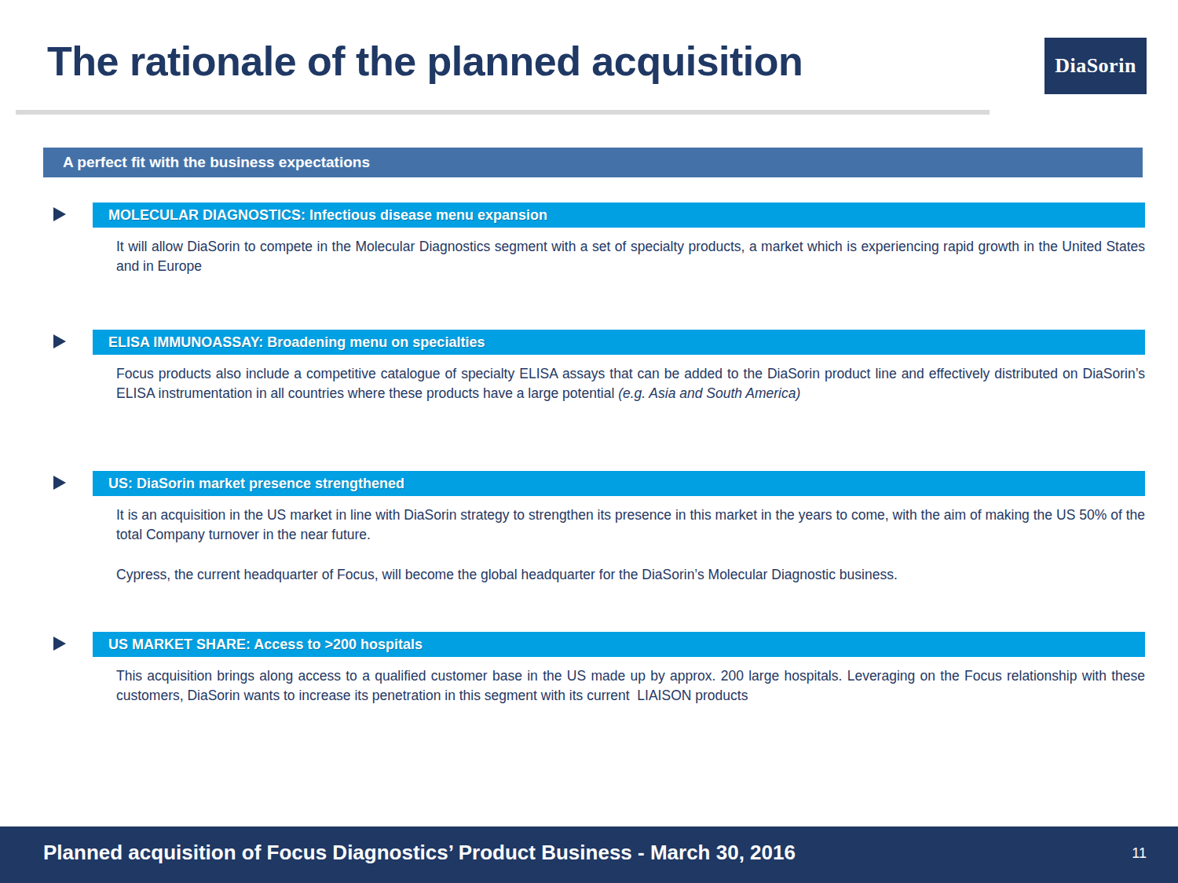The rationale of the planned acquisition
DiaSorin
A perfect fit with the business expectations
MOLECULAR DIAGNOSTICS: Infectious disease menu expansion
It will allow DiaSorin to compete in the Molecular Diagnostics segment with a set of specialty products, a market which is experiencing rapid growth in the United States and in Europe
ELISA IMMUNOASSAY: Broadening menu on specialties
Focus products also include a competitive catalogue of specialty ELISA assays that can be added to the DiaSorin product line and effectively distributed on DiaSorin’s ELISA instrumentation in all countries where these products have a large potential (e.g. Asia and South America)
US: DiaSorin market presence strengthened
It is an acquisition in the US market in line with DiaSorin strategy to strengthen its presence in this market in the years to come, with the aim of making the US 50% of the total Company turnover in the near future.
Cypress, the current headquarter of Focus, will become the global headquarter for the DiaSorin’s Molecular Diagnostic business.
US MARKET SHARE: Access to >200 hospitals
This acquisition brings along access to a qualified customer base in the US made up by approx. 200 large hospitals. Leveraging on the Focus relationship with these customers, DiaSorin wants to increase its penetration in this segment with its current LIAISON products
Planned acquisition of Focus Diagnostics’ Product Business - March 30, 2016
11